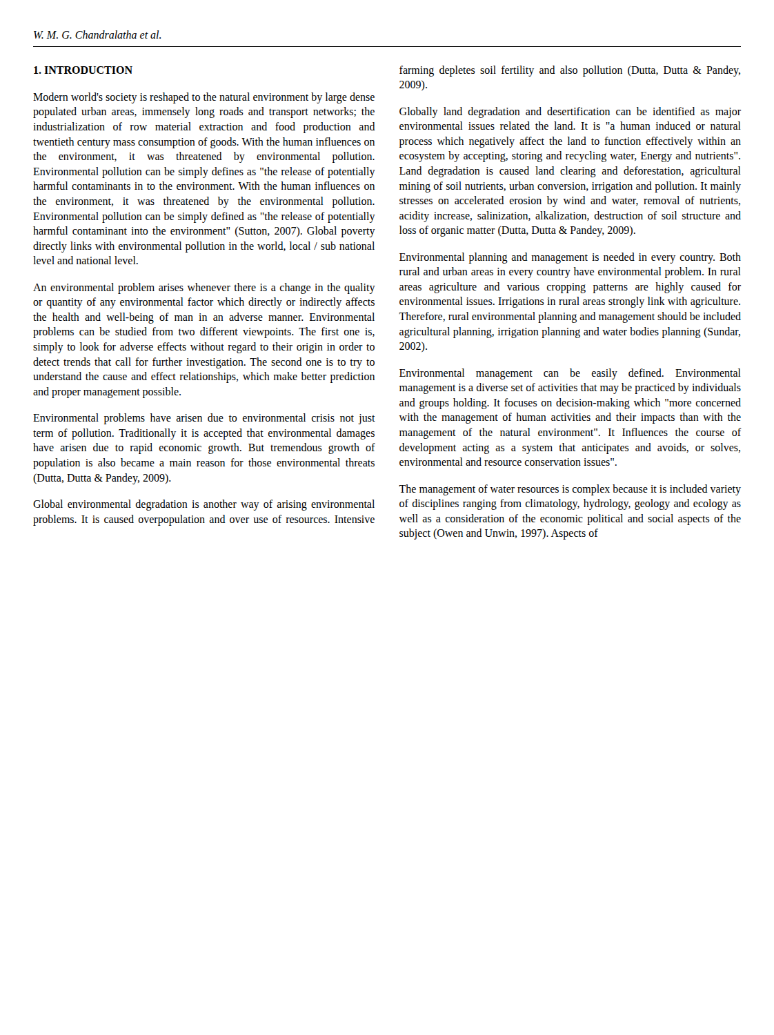W. M. G. Chandralatha et al.
1. INTRODUCTION
Modern world's society is reshaped to the natural environment by large dense populated urban areas, immensely long roads and transport networks; the industrialization of row material extraction and food production and twentieth century mass consumption of goods. With the human influences on the environment, it was threatened by environmental pollution. Environmental pollution can be simply defines as "the release of potentially harmful contaminants in to the environment. With the human influences on the environment, it was threatened by the environmental pollution. Environmental pollution can be simply defined as "the release of potentially harmful contaminant into the environment" (Sutton, 2007). Global poverty directly links with environmental pollution in the world, local / sub national level and national level.
An environmental problem arises whenever there is a change in the quality or quantity of any environmental factor which directly or indirectly affects the health and well-being of man in an adverse manner. Environmental problems can be studied from two different viewpoints. The first one is, simply to look for adverse effects without regard to their origin in order to detect trends that call for further investigation. The second one is to try to understand the cause and effect relationships, which make better prediction and proper management possible.
Environmental problems have arisen due to environmental crisis not just term of pollution. Traditionally it is accepted that environmental damages have arisen due to rapid economic growth. But tremendous growth of population is also became a main reason for those environmental threats (Dutta, Dutta & Pandey, 2009).
Global environmental degradation is another way of arising environmental problems. It is caused overpopulation and over use of resources. Intensive farming depletes soil fertility and also pollution (Dutta, Dutta & Pandey, 2009).
Globally land degradation and desertification can be identified as major environmental issues related the land. It is "a human induced or natural process which negatively affect the land to function effectively within an ecosystem by accepting, storing and recycling water, Energy and nutrients". Land degradation is caused land clearing and deforestation, agricultural mining of soil nutrients, urban conversion, irrigation and pollution. It mainly stresses on accelerated erosion by wind and water, removal of nutrients, acidity increase, salinization, alkalization, destruction of soil structure and loss of organic matter (Dutta, Dutta & Pandey, 2009).
Environmental planning and management is needed in every country. Both rural and urban areas in every country have environmental problem. In rural areas agriculture and various cropping patterns are highly caused for environmental issues. Irrigations in rural areas strongly link with agriculture. Therefore, rural environmental planning and management should be included agricultural planning, irrigation planning and water bodies planning (Sundar, 2002).
Environmental management can be easily defined. Environmental management is a diverse set of activities that may be practiced by individuals and groups holding. It focuses on decision-making which "more concerned with the management of human activities and their impacts than with the management of the natural environment". It Influences the course of development acting as a system that anticipates and avoids, or solves, environmental and resource conservation issues".
The management of water resources is complex because it is included variety of disciplines ranging from climatology, hydrology, geology and ecology as well as a consideration of the economic political and social aspects of the subject (Owen and Unwin, 1997). Aspects of